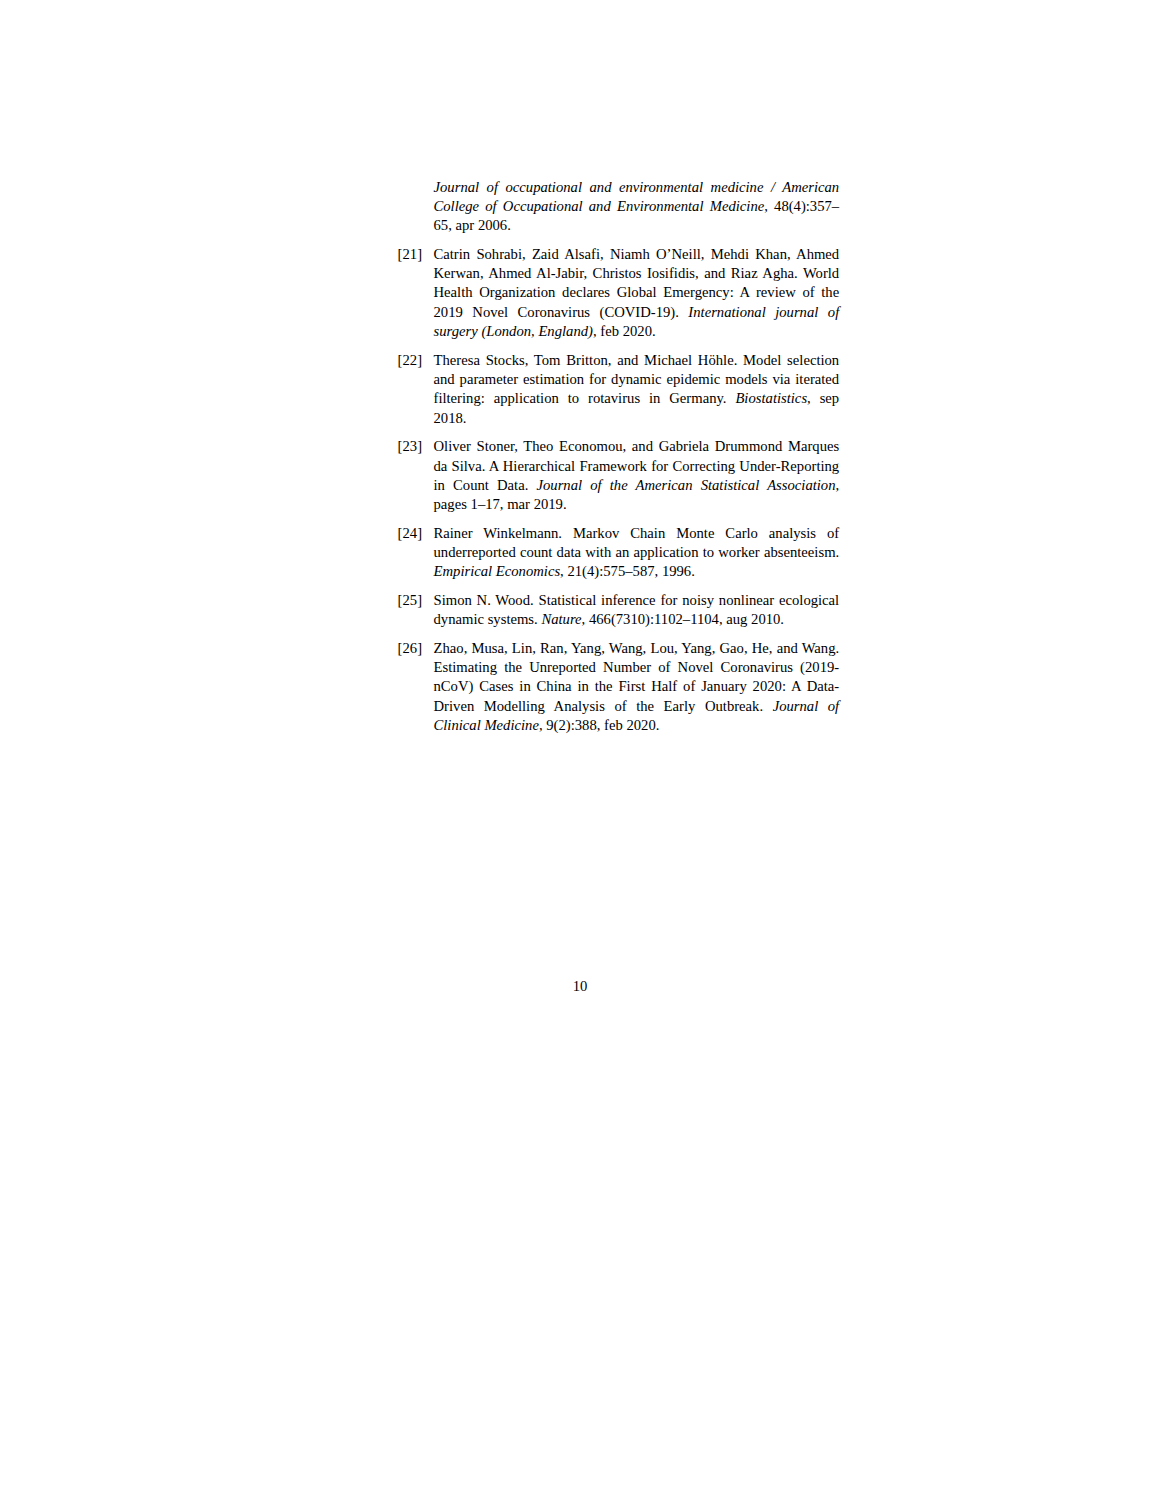Journal of occupational and environmental medicine / American College of Occupational and Environmental Medicine, 48(4):357–65, apr 2006.
[21] Catrin Sohrabi, Zaid Alsafi, Niamh O’Neill, Mehdi Khan, Ahmed Kerwan, Ahmed Al-Jabir, Christos Iosifidis, and Riaz Agha. World Health Organization declares Global Emergency: A review of the 2019 Novel Coronavirus (COVID-19). International journal of surgery (London, England), feb 2020.
[22] Theresa Stocks, Tom Britton, and Michael Höhle. Model selection and parameter estimation for dynamic epidemic models via iterated filtering: application to rotavirus in Germany. Biostatistics, sep 2018.
[23] Oliver Stoner, Theo Economou, and Gabriela Drummond Marques da Silva. A Hierarchical Framework for Correcting Under-Reporting in Count Data. Journal of the American Statistical Association, pages 1–17, mar 2019.
[24] Rainer Winkelmann. Markov Chain Monte Carlo analysis of underreported count data with an application to worker absenteeism. Empirical Economics, 21(4):575–587, 1996.
[25] Simon N. Wood. Statistical inference for noisy nonlinear ecological dynamic systems. Nature, 466(7310):1102–1104, aug 2010.
[26] Zhao, Musa, Lin, Ran, Yang, Wang, Lou, Yang, Gao, He, and Wang. Estimating the Unreported Number of Novel Coronavirus (2019-nCoV) Cases in China in the First Half of January 2020: A Data-Driven Modelling Analysis of the Early Outbreak. Journal of Clinical Medicine, 9(2):388, feb 2020.
10